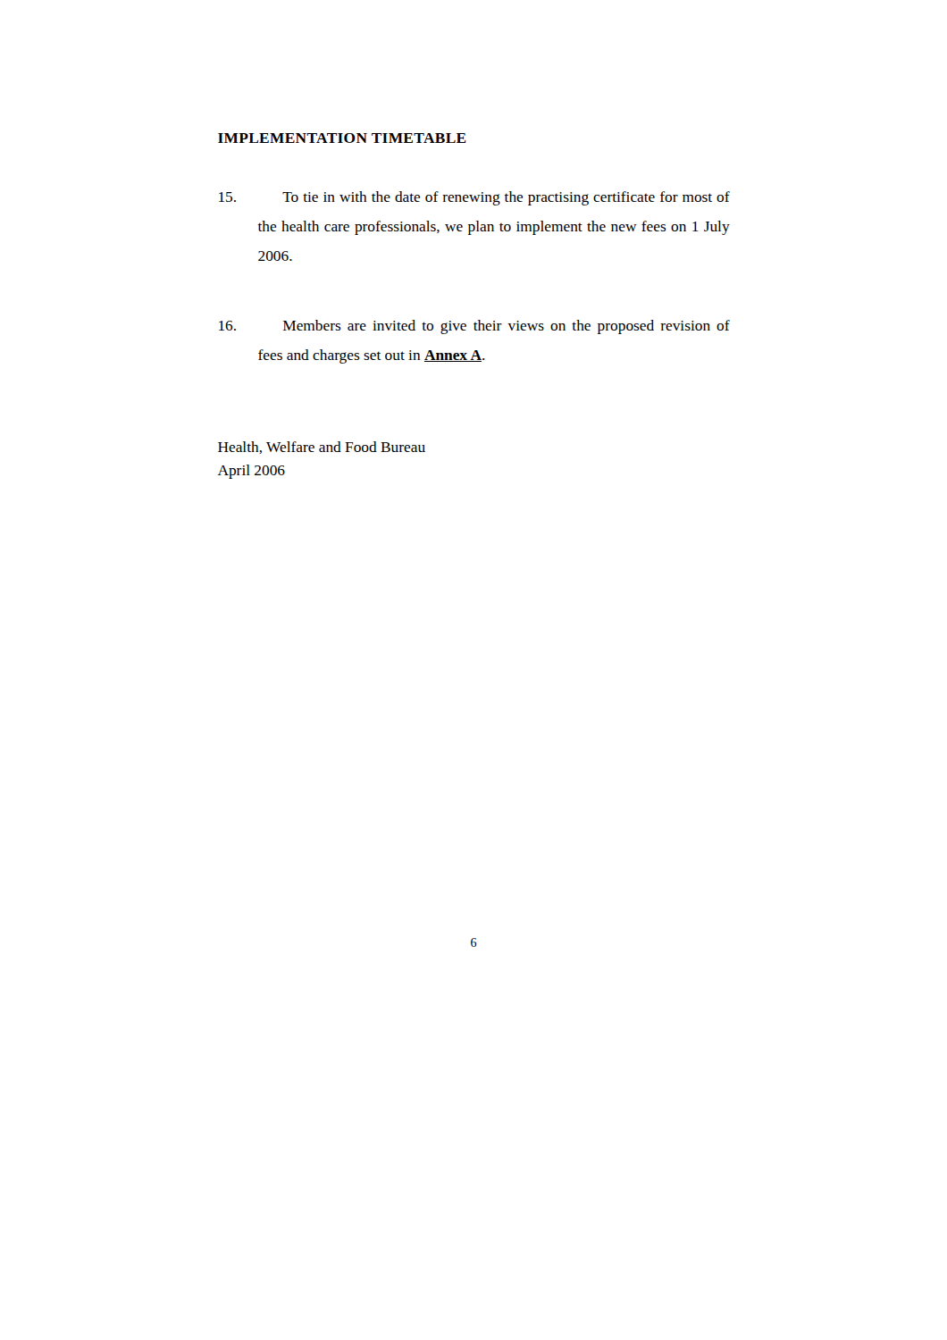IMPLEMENTATION TIMETABLE
15.
To tie in with the date of renewing the practising certificate for most of the health care professionals, we plan to implement the new fees on 1 July 2006.
16.
Members are invited to give their views on the proposed revision of fees and charges set out in Annex A.
Health, Welfare and Food Bureau
April 2006
6